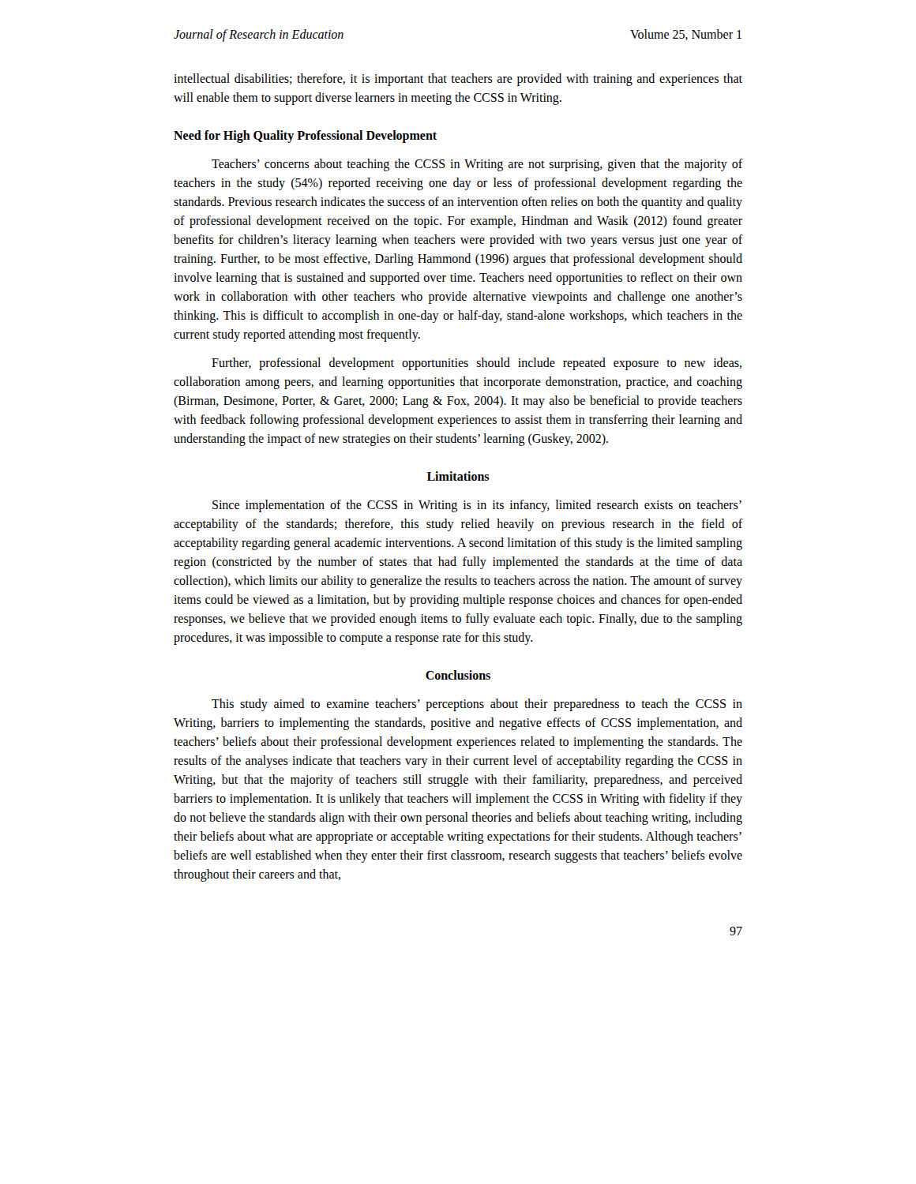Journal of Research in Education Volume 25, Number 1
intellectual disabilities; therefore, it is important that teachers are provided with training and experiences that will enable them to support diverse learners in meeting the CCSS in Writing.
Need for High Quality Professional Development
Teachers’ concerns about teaching the CCSS in Writing are not surprising, given that the majority of teachers in the study (54%) reported receiving one day or less of professional development regarding the standards. Previous research indicates the success of an intervention often relies on both the quantity and quality of professional development received on the topic. For example, Hindman and Wasik (2012) found greater benefits for children’s literacy learning when teachers were provided with two years versus just one year of training. Further, to be most effective, Darling Hammond (1996) argues that professional development should involve learning that is sustained and supported over time. Teachers need opportunities to reflect on their own work in collaboration with other teachers who provide alternative viewpoints and challenge one another’s thinking. This is difficult to accomplish in one-day or half-day, stand-alone workshops, which teachers in the current study reported attending most frequently.
Further, professional development opportunities should include repeated exposure to new ideas, collaboration among peers, and learning opportunities that incorporate demonstration, practice, and coaching (Birman, Desimone, Porter, & Garet, 2000; Lang & Fox, 2004). It may also be beneficial to provide teachers with feedback following professional development experiences to assist them in transferring their learning and understanding the impact of new strategies on their students’ learning (Guskey, 2002).
Limitations
Since implementation of the CCSS in Writing is in its infancy, limited research exists on teachers’ acceptability of the standards; therefore, this study relied heavily on previous research in the field of acceptability regarding general academic interventions. A second limitation of this study is the limited sampling region (constricted by the number of states that had fully implemented the standards at the time of data collection), which limits our ability to generalize the results to teachers across the nation. The amount of survey items could be viewed as a limitation, but by providing multiple response choices and chances for open-ended responses, we believe that we provided enough items to fully evaluate each topic. Finally, due to the sampling procedures, it was impossible to compute a response rate for this study.
Conclusions
This study aimed to examine teachers’ perceptions about their preparedness to teach the CCSS in Writing, barriers to implementing the standards, positive and negative effects of CCSS implementation, and teachers’ beliefs about their professional development experiences related to implementing the standards. The results of the analyses indicate that teachers vary in their current level of acceptability regarding the CCSS in Writing, but that the majority of teachers still struggle with their familiarity, preparedness, and perceived barriers to implementation. It is unlikely that teachers will implement the CCSS in Writing with fidelity if they do not believe the standards align with their own personal theories and beliefs about teaching writing, including their beliefs about what are appropriate or acceptable writing expectations for their students. Although teachers’ beliefs are well established when they enter their first classroom, research suggests that teachers’ beliefs evolve throughout their careers and that,
97